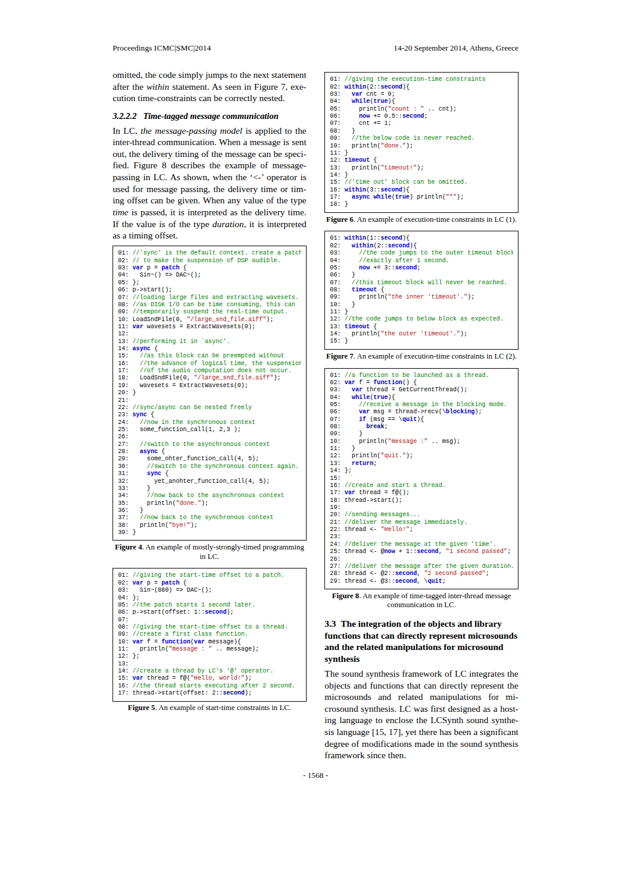Proceedings ICMC|SMC|2014
14-20 September 2014, Athens, Greece
omitted, the code simply jumps to the next statement after the within statement. As seen in Figure 7, execution time-constraints can be correctly nested.
3.2.2.2 Time-tagged message communication
In LC, the message-passing model is applied to the inter-thread communication. When a message is sent out, the delivery timing of the message can be specified. Figure 8 describes the example of message-passing in LC. As shown, when the ‘<-’ operator is used for message passing, the delivery time or timing offset can be given. When any value of the type time is passed, it is interpreted as the delivery time. If the value is of the type duration, it is interpreted as a timing offset.
01: //'sync' is the default context. create a patch
02: // to make the suspension of DSP audible.
03: var p = patch {
04:   Sin~() => DAC~();
05: };
06: p->start();
07: //loading large files and extracting wavesets.
08: //as DISK I/O can be time consuming, this can
09: //temporarily suspend the real-time output.
10: LoadSndFile(0, "/large_snd_file.aiff");
11: var wavesets = ExtractWavesets(0);
12:
13: //performing it in `async'.
14: async {
15:   //as this block can be preempted without
16:   //the advance of logical time, the suspension
17:   //of the audio computation does not occur.
18:   LoadSndFile(0, "/large_snd_file.aiff");
19:   wavesets = ExtractWavesets(0);
20: }
21:
22: //sync/async can be nested freely
23: sync {
24:   //now in the synchronous context
25:   some_function_call(1, 2,3 );
26:
27:   //switch to the asynchronous context
28:   async {
29:     some_ohter_function_call(4, 5);
30:     //switch to the synchronous context again.
31:     sync {
32:       yet_anohter_function_call(4, 5);
33:     }
34:     //now back to the asynchronous context
35:     println("done.");
36:   }
37:   //now back to the synchronous context
38:   println("bye!");
39: }
Figure 4. An example of mostly-strongly-timed programming in LC.
01: //giving the start-time offset to a patch.
02: var p = patch {
03:   Sin~(880) => DAC~();
04: };
05: //the patch starts 1 second later.
06: p->start(offset: 1::second);
07:
08: //giving the start-time offset to a thread.
09: //create a first class function.
10: var f = function(var message){
11:   println("message : " .. message);
12: };
13:
14: //create a thread by LC's '@' operator.
15: var thread = f@("Hello, world!");
16: //the thread starts executing after 2 second.
17: thread->start(offset: 2::second);
Figure 5. An example of start-time constraints in LC.
01: //giving the execution-time constraints
02: within(2::second){
03:   var cnt = 0;
04:   while(true){
05:     println("count : " .. cnt);
06:     now += 0.5::second;
07:     cnt += 1;
08:   }
09:   //the below code is never reached.
10:   println("done.");
11: }
12: timeout {
13:   println("timeout!");
14: }
15: //'time out' block can be omitted.
16: within(3::second){
17:   async while(true) println("*");
18: }
Figure 6. An example of execution-time constraints in LC (1).
01: within(1::second){
02:   within(2::second){
03:     //the code jumps to the outer timeout block
04:     //exactly after 1 second.
05:     now += 3::second;
06:   }
07:   //this timeout block will never be reached.
08:   timeout {
09:     println("the inner 'timeout'.");
10:   }
11: }
12: //the code jumps to below block as expected.
13: timeout {
14:   println("the outer 'timeout'.");
15: }
Figure 7. An example of execution-time constraints in LC (2).
01: //a function to be launched as a thread.
02: var f = function() {
03:   var thread = GetCurrentThread();
04:   while(true){
05:     //receive a message in the blocking mode.
06:     var msg = thread->recv(\blocking);
07:     if (msg == \quit){
08:       break;
09:     }
10:     println("message :" .. msg);
11:   }
12:   println("quit.");
13:   return;
14: };
15:
16: //create and start a thread.
17: var thread = f@();
18: thread->start();
19:
20: //sending messages...
21: //deliver the message immediately.
22: thread <- "Hello!";
23:
24: //deliver the message at the given 'time'.
25: thread <- @now + 1::second, "1 second passed";
26:
27: //deliver the message after the given duration.
28: thread <- @2::second, "2 second passed";
29: thread <- @3::second, \quit;
Figure 8. An example of time-tagged inter-thread message communication in LC.
3.3 The integration of the objects and library functions that can directly represent microsounds and the related manipulations for microsound synthesis
The sound synthesis framework of LC integrates the objects and functions that can directly represent the microsounds and related manipulations for microsound synthesis. LC was first designed as a hosting language to enclose the LCSynth sound synthesis language [15, 17], yet there has been a significant degree of modifications made in the sound synthesis framework since then.
- 1568 -